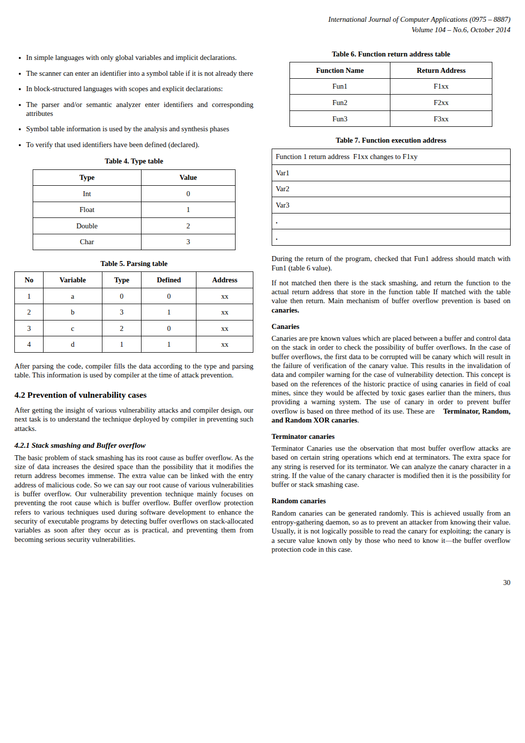International Journal of Computer Applications (0975 – 8887)
Volume 104 – No.6, October 2014
In simple languages with only global variables and implicit declarations.
The scanner can enter an identifier into a symbol table if it is not already there
In block-structured languages with scopes and explicit declarations:
The parser and/or semantic analyzer enter identifiers and corresponding attributes
Symbol table information is used by the analysis and synthesis phases
To verify that used identifiers have been defined (declared).
Table 4. Type table
| Type | Value |
| --- | --- |
| Int | 0 |
| Float | 1 |
| Double | 2 |
| Char | 3 |
Table 5. Parsing table
| No | Variable | Type | Defined | Address |
| --- | --- | --- | --- | --- |
| 1 | a | 0 | 0 | xx |
| 2 | b | 3 | 1 | xx |
| 3 | c | 2 | 0 | xx |
| 4 | d | 1 | 1 | xx |
After parsing the code, compiler fills the data according to the type and parsing table. This information is used by compiler at the time of attack prevention.
4.2 Prevention of vulnerability cases
After getting the insight of various vulnerability attacks and compiler design, our next task is to understand the technique deployed by compiler in preventing such attacks.
4.2.1 Stack smashing and Buffer overflow
The basic problem of stack smashing has its root cause as buffer overflow. As the size of data increases the desired space than the possibility that it modifies the return address becomes immense. The extra value can be linked with the entry address of malicious code. So we can say our root cause of various vulnerabilities is buffer overflow. Our vulnerability prevention technique mainly focuses on preventing the root cause which is buffer overflow. Buffer overflow protection refers to various techniques used during software development to enhance the security of executable programs by detecting buffer overflows on stack-allocated variables as soon after they occur as is practical, and preventing them from becoming serious security vulnerabilities.
Table 6. Function return address table
| Function Name | Return Address |
| --- | --- |
| Fun1 | F1xx |
| Fun2 | F2xx |
| Fun3 | F3xx |
Table 7. Function execution address
| Function 1 return address F1xx changes to F1xy |
| Var1 |
| Var2 |
| Var3 |
| . |
| . |
During the return of the program, checked that Fun1 address should match with Fun1 (table 6 value).
If not matched then there is the stack smashing, and return the function to the actual return address that store in the function table If matched with the table value then return. Main mechanism of buffer overflow prevention is based on canaries.
Canaries
Canaries are pre known values which are placed between a buffer and control data on the stack in order to check the possibility of buffer overflows. In the case of buffer overflows, the first data to be corrupted will be canary which will result in the failure of verification of the canary value. This results in the invalidation of data and compiler warning for the case of vulnerability detection. This concept is based on the references of the historic practice of using canaries in field of coal mines, since they would be affected by toxic gases earlier than the miners, thus providing a warning system. The use of canary in order to prevent buffer overflow is based on three method of its use. These are Terminator, Random, and Random XOR canaries.
Terminator canaries
Terminator Canaries use the observation that most buffer overflow attacks are based on certain string operations which end at terminators. The extra space for any string is reserved for its terminator. We can analyze the canary character in a string. If the value of the canary character is modified then it is the possibility for buffer or stack smashing case.
Random canaries
Random canaries can be generated randomly. This is achieved usually from an entropy-gathering daemon, so as to prevent an attacker from knowing their value. Usually, it is not logically possible to read the canary for exploiting; the canary is a secure value known only by those who need to know it—the buffer overflow protection code in this case.
30